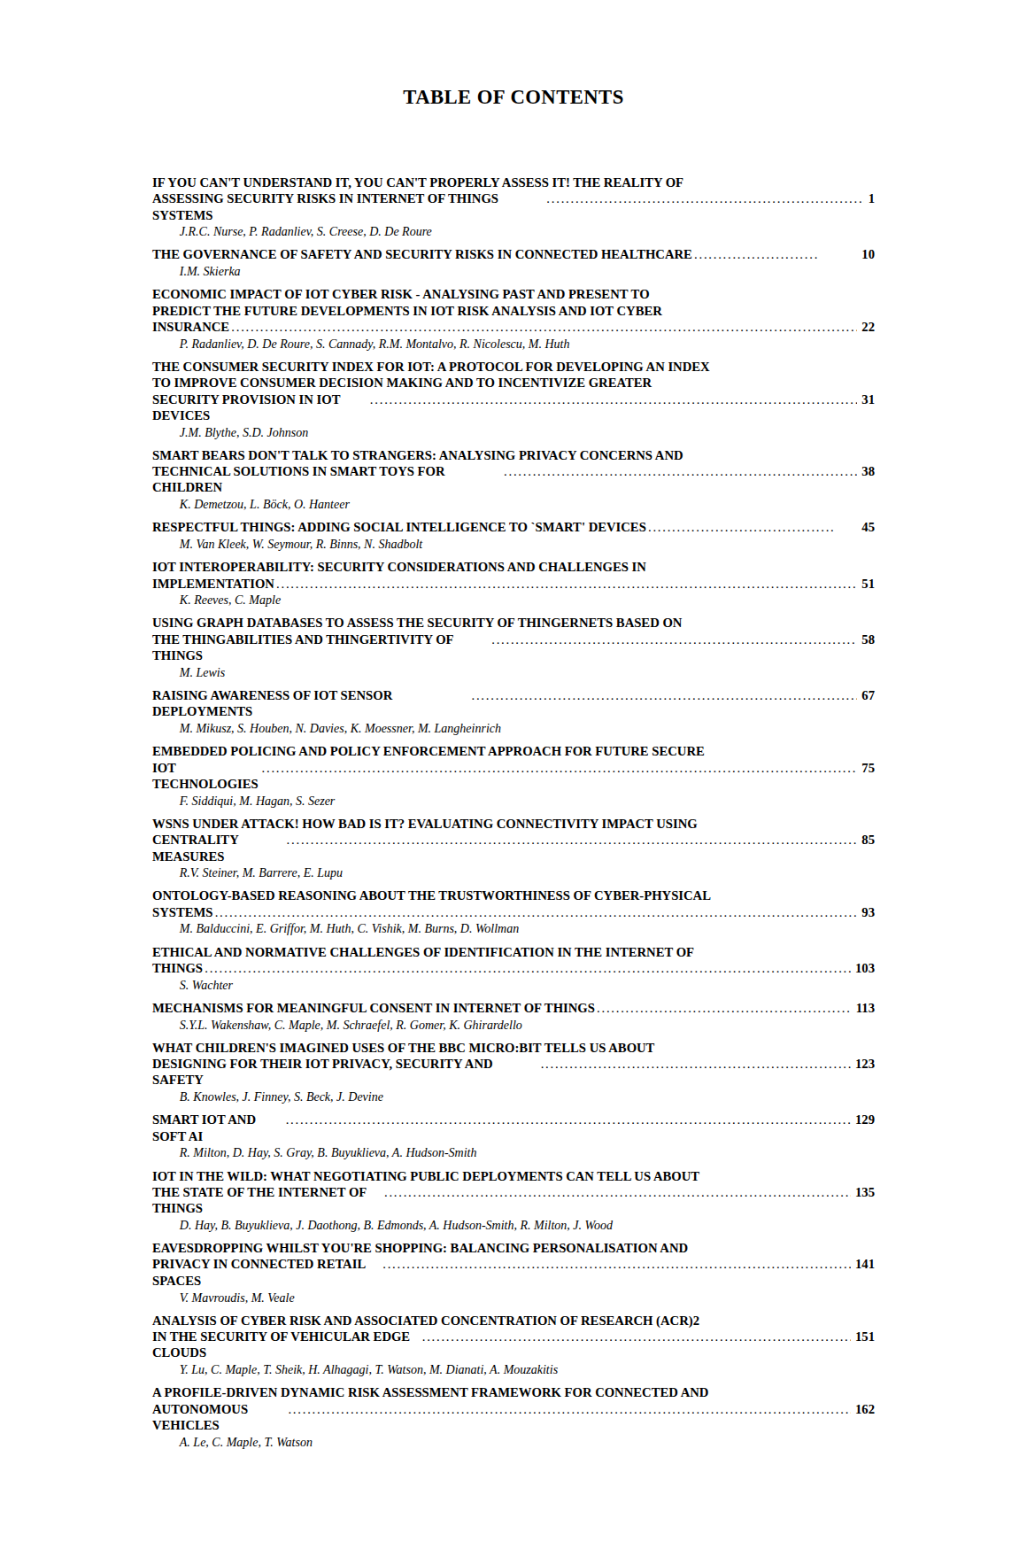TABLE OF CONTENTS
IF YOU CAN'T UNDERSTAND IT, YOU CAN'T PROPERLY ASSESS IT! THE REALITY OF ASSESSING SECURITY RISKS IN INTERNET OF THINGS SYSTEMS ..................................................................... 1 J.R.C. Nurse, P. Radanliev, S. Creese, D. De Roure
THE GOVERNANCE OF SAFETY AND SECURITY RISKS IN CONNECTED HEALTHCARE .......................... 10 I.M. Skierka
ECONOMIC IMPACT OF IOT CYBER RISK - ANALYSING PAST AND PRESENT TO PREDICT THE FUTURE DEVELOPMENTS IN IOT RISK ANALYSIS AND IOT CYBER INSURANCE ......................................................................................................................................................................... 22 P. Radanliev, D. De Roure, S. Cannady, R.M. Montalvo, R. Nicolescu, M. Huth
THE CONSUMER SECURITY INDEX FOR IOT: A PROTOCOL FOR DEVELOPING AN INDEX TO IMPROVE CONSUMER DECISION MAKING AND TO INCENTIVIZE GREATER SECURITY PROVISION IN IOT DEVICES ..................................................................................................................... 31 J.M. Blythe, S.D. Johnson
SMART BEARS DON'T TALK TO STRANGERS: ANALYSING PRIVACY CONCERNS AND TECHNICAL SOLUTIONS IN SMART TOYS FOR CHILDREN ............................................................................. 38 K. Demetzou, L. Böck, O. Hanteer
RESPECTFUL THINGS: ADDING SOCIAL INTELLIGENCE TO `SMART' DEVICES ....................................... 45 M. Van Kleek, W. Seymour, R. Binns, N. Shadbolt
IOT INTEROPERABILITY: SECURITY CONSIDERATIONS AND CHALLENGES IN IMPLEMENTATION .............................................................................................................................................................. 51 K. Reeves, C. Maple
USING GRAPH DATABASES TO ASSESS THE SECURITY OF THINGERNETS BASED ON THE THINGABILITIES AND THINGERTIVITY OF THINGS ................................................................................ 58 M. Lewis
RAISING AWARENESS OF IOT SENSOR DEPLOYMENTS ....................................................................................... 67 M. Mikusz, S. Houben, N. Davies, K. Moessner, M. Langheinrich
EMBEDDED POLICING AND POLICY ENFORCEMENT APPROACH FOR FUTURE SECURE IOT TECHNOLOGIES ......................................................................................................................................................... 75 F. Siddiqui, M. Hagan, S. Sezer
WSNS UNDER ATTACK! HOW BAD IS IT? EVALUATING CONNECTIVITY IMPACT USING CENTRALITY MEASURES ................................................................................................................................................. 85 R.V. Steiner, M. Barrere, E. Lupu
ONTOLOGY-BASED REASONING ABOUT THE TRUSTWORTHINESS OF CYBER-PHYSICAL SYSTEMS ............................................................................................................................................................................... 93 M. Balduccini, E. Griffor, M. Huth, C. Vishik, M. Burns, D. Wollman
ETHICAL AND NORMATIVE CHALLENGES OF IDENTIFICATION IN THE INTERNET OF THINGS ................................................................................................................................................................................. 103 S. Wachter
MECHANISMS FOR MEANINGFUL CONSENT IN INTERNET OF THINGS ..................................................... 113 S.Y.L. Wakenshaw, C. Maple, M. Schraefel, R. Gomer, K. Ghirardello
WHAT CHILDREN'S IMAGINED USES OF THE BBC MICRO:BIT TELLS US ABOUT DESIGNING FOR THEIR IOT PRIVACY, SECURITY AND SAFETY .................................................................. 123 B. Knowles, J. Finney, S. Beck, J. Devine
SMART IOT AND SOFT AI ............................................................................................................................................. 129 R. Milton, D. Hay, S. Gray, B. Buyuklieva, A. Hudson-Smith
IOT IN THE WILD: WHAT NEGOTIATING PUBLIC DEPLOYMENTS CAN TELL US ABOUT THE STATE OF THE INTERNET OF THINGS ................................................................................................................. 135 D. Hay, B. Buyuklieva, J. Daothong, B. Edmonds, A. Hudson-Smith, R. Milton, J. Wood
EAVESDROPPING WHILST YOU'RE SHOPPING: BALANCING PERSONALISATION AND PRIVACY IN CONNECTED RETAIL SPACES ................................................................................................................. 141 V. Mavroudis, M. Veale
ANALYSIS OF CYBER RISK AND ASSOCIATED CONCENTRATION OF RESEARCH (ACR)2 IN THE SECURITY OF VEHICULAR EDGE CLOUDS ......................................................................................................... 151 Y. Lu, C. Maple, T. Sheik, H. Alhagagi, T. Watson, M. Dianati, A. Mouzakitis
A PROFILE-DRIVEN DYNAMIC RISK ASSESSMENT FRAMEWORK FOR CONNECTED AND AUTONOMOUS VEHICLES ................................................................................................................................................. 162 A. Le, C. Maple, T. Watson